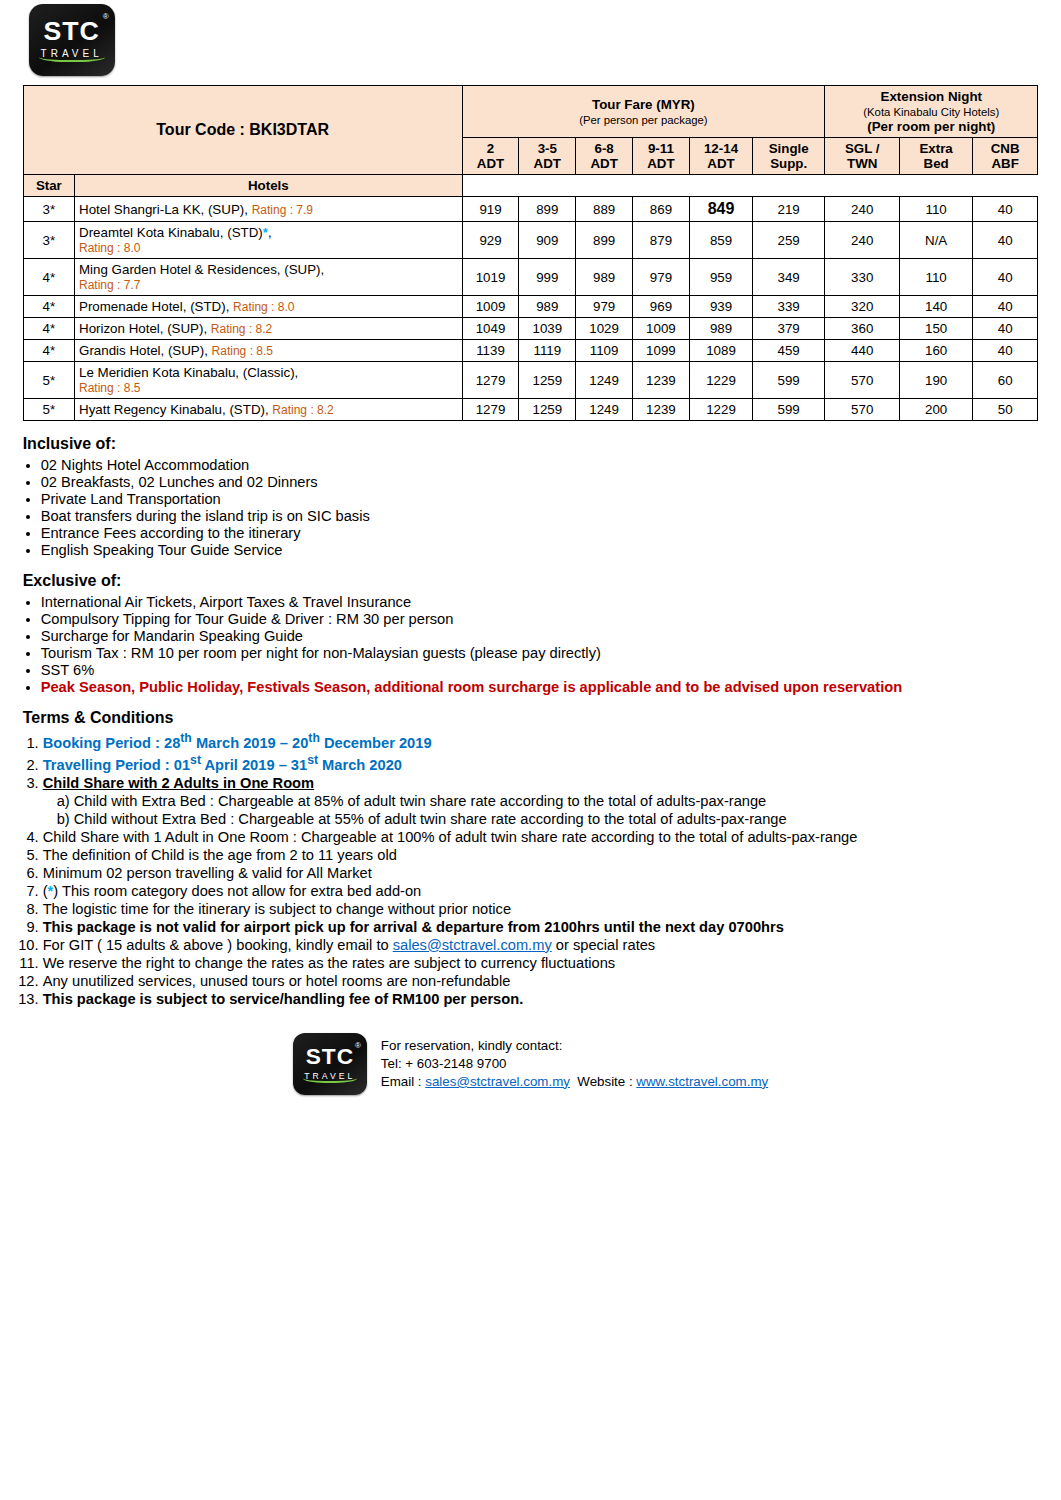®
STC
TRAVEL
| Tour Code : BKI3DTAR | Tour Fare (MYR) (Per person per package) | Extension Night (Kota Kinabalu City Hotels) (Per room per night) |
| --- | --- | --- |
| 2 ADT | 3-5 ADT | 6-8 ADT | 9-11 ADT | 12-14 ADT | Single Supp. | SGL / TWN | Extra Bed | CNB ABF |
| Star | Hotels | |
| 3* | Hotel Shangri-La KK, (SUP), Rating : 7.9 | 919 | 899 | 889 | 869 | 849 | 219 | 240 | 110 | 40 |
| 3* | Dreamtel Kota Kinabalu, (STD) * , Rating : 8.0 | 929 | 909 | 899 | 879 | 859 | 259 | 240 | N/A | 40 |
| 4* | Ming Garden Hotel & Residences, (SUP), Rating : 7.7 | 1019 | 999 | 989 | 979 | 959 | 349 | 330 | 110 | 40 |
| 4* | Promenade Hotel, (STD), Rating : 8.0 | 1009 | 989 | 979 | 969 | 939 | 339 | 320 | 140 | 40 |
| 4* | Horizon Hotel, (SUP), Rating : 8.2 | 1049 | 1039 | 1029 | 1009 | 989 | 379 | 360 | 150 | 40 |
| 4* | Grandis Hotel, (SUP), Rating : 8.5 | 1139 | 1119 | 1109 | 1099 | 1089 | 459 | 440 | 160 | 40 |
| 5* | Le Meridien Kota Kinabalu, (Classic), Rating : 8.5 | 1279 | 1259 | 1249 | 1239 | 1229 | 599 | 570 | 190 | 60 |
| 5* | Hyatt Regency Kinabalu, (STD), Rating : 8.2 | 1279 | 1259 | 1249 | 1239 | 1229 | 599 | 570 | 200 | 50 |
Inclusive of:
02 Nights Hotel Accommodation
02 Breakfasts, 02 Lunches and 02 Dinners
Private Land Transportation
Boat transfers during the island trip is on SIC basis
Entrance Fees according to the itinerary
English Speaking Tour Guide Service
Exclusive of:
International Air Tickets, Airport Taxes & Travel Insurance
Compulsory Tipping for Tour Guide & Driver : RM 30 per person
Surcharge for Mandarin Speaking Guide
Tourism Tax : RM 10 per room per night for non-Malaysian guests (please pay directly)
SST 6%
Peak Season, Public Holiday, Festivals Season, additional room surcharge is applicable and to be advised upon reservation
Terms & Conditions
Booking Period : 28th March 2019 – 20th December 2019
Travelling Period : 01st April 2019 – 31st March 2020
Child Share with 2 Adults in One Room
a) Child with Extra Bed : Chargeable at 85% of adult twin share rate according to the total of adults-pax-range
b) Child without Extra Bed : Chargeable at 55% of adult twin share rate according to the total of adults-pax-range
Child Share with 1 Adult in One Room : Chargeable at 100% of adult twin share rate according to the total of adults-pax-range
The definition of Child is the age from 2 to 11 years old
Minimum 02 person travelling & valid for All Market
(*) This room category does not allow for extra bed add-on
The logistic time for the itinerary is subject to change without prior notice
This package is not valid for airport pick up for arrival & departure from 2100hrs until the next day 0700hrs
For GIT ( 15 adults & above ) booking, kindly email to sales@stctravel.com.my or special rates
We reserve the right to change the rates as the rates are subject to currency fluctuations
Any unutilized services, unused tours or hotel rooms are non-refundable
This package is subject to service/handling fee of RM100 per person.
®
STC
TRAVEL
For reservation, kindly contact:
Tel: + 603-2148 9700
Email : sales@stctravel.com.my Website : www.stctravel.com.my